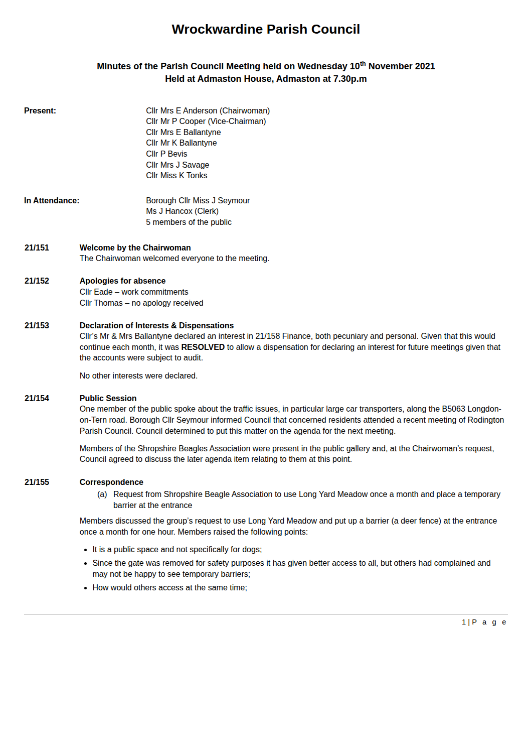Wrockwardine Parish Council
Minutes of the Parish Council Meeting held on Wednesday 10th November 2021
Held at Admaston House, Admaston at 7.30p.m
| Present: | Cllr Mrs E Anderson (Chairwoman) Cllr Mr P Cooper (Vice-Chairman) Cllr Mrs E Ballantyne Cllr Mr K Ballantyne Cllr P Bevis Cllr Mrs J Savage Cllr Miss K Tonks |
| In Attendance: | Borough Cllr Miss J Seymour Ms J Hancox (Clerk) 5 members of the public |
| 21/151 | Welcome by the Chairwoman The Chairwoman welcomed everyone to the meeting. |
| 21/152 | Apologies for absence Cllr Eade – work commitments Cllr Thomas – no apology received |
| 21/153 | Declaration of Interests & Dispensations Cllr’s Mr & Mrs Ballantyne declared an interest in 21/158 Finance, both pecuniary and personal. Given that this would continue each month, it was RESOLVED to allow a dispensation for declaring an interest for future meetings given that the accounts were subject to audit. No other interests were declared. |
| 21/154 | Public Session One member of the public spoke about the traffic issues, in particular large car transporters, along the B5063 Longdon-on-Tern road. Borough Cllr Seymour informed Council that concerned residents attended a recent meeting of Rodington Parish Council. Council determined to put this matter on the agenda for the next meeting. Members of the Shropshire Beagles Association were present in the public gallery and, at the Chairwoman’s request, Council agreed to discuss the later agenda item relating to them at this point. |
| 21/155 | Correspondence (a) Request from Shropshire Beagle Association to use Long Yard Meadow once a month and place a temporary barrier at the entrance Members discussed the group’s request to use Long Yard Meadow and put up a barrier (a deer fence) at the entrance once a month for one hour. Members raised the following points: It is a public space and not specifically for dogs; Since the gate was removed for safety purposes it has given better access to all, but others had complained and may not be happy to see temporary barriers; How would others access at the same time; |
1 | P a g e